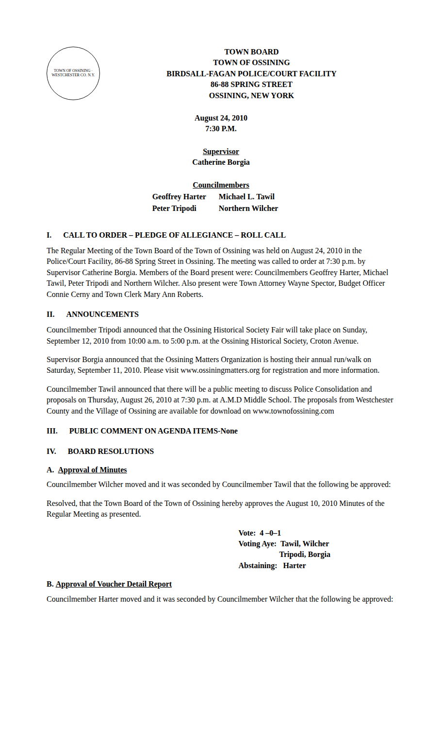TOWN OF OSSINING · WESTCHESTER CO. N.Y.
Town Board
Town of Ossining
Birdsall-Fagan Police/Court Facility
86-88 Spring Street
Ossining, New York
August 24, 2010
7:30 P.M.
Supervisor
Catherine Borgia
Councilmembers
| Geoffrey Harter | Michael L. Tawil |
| Peter Tripodi | Northern Wilcher |
I. CALL TO ORDER – PLEDGE OF ALLEGIANCE – ROLL CALL
The Regular Meeting of the Town Board of the Town of Ossining was held on August 24, 2010 in the Police/Court Facility, 86-88 Spring Street in Ossining. The meeting was called to order at 7:30 p.m. by Supervisor Catherine Borgia. Members of the Board present were: Councilmembers Geoffrey Harter, Michael Tawil, Peter Tripodi and Northern Wilcher. Also present were Town Attorney Wayne Spector, Budget Officer Connie Cerny and Town Clerk Mary Ann Roberts.
II. ANNOUNCEMENTS
Councilmember Tripodi announced that the Ossining Historical Society Fair will take place on Sunday, September 12, 2010 from 10:00 a.m. to 5:00 p.m. at the Ossining Historical Society, Croton Avenue.
Supervisor Borgia announced that the Ossining Matters Organization is hosting their annual run/walk on Saturday, September 11, 2010. Please visit www.ossiningmatters.org for registration and more information.
Councilmember Tawil announced that there will be a public meeting to discuss Police Consolidation and proposals on Thursday, August 26, 2010 at 7:30 p.m. at A.M.D Middle School. The proposals from Westchester County and the Village of Ossining are available for download on www.townofossining.com
III. PUBLIC COMMENT ON AGENDA ITEMS-None
IV. BOARD RESOLUTIONS
A. Approval of Minutes
Councilmember Wilcher moved and it was seconded by Councilmember Tawil that the following be approved:
Resolved, that the Town Board of the Town of Ossining hereby approves the August 10, 2010 Minutes of the Regular Meeting as presented.
Vote: 4 –0–1
Voting Aye: Tawil, Wilcher
Tripodi, Borgia
Abstaining: Harter
B. Approval of Voucher Detail Report
Councilmember Harter moved and it was seconded by Councilmember Wilcher that the following be approved: